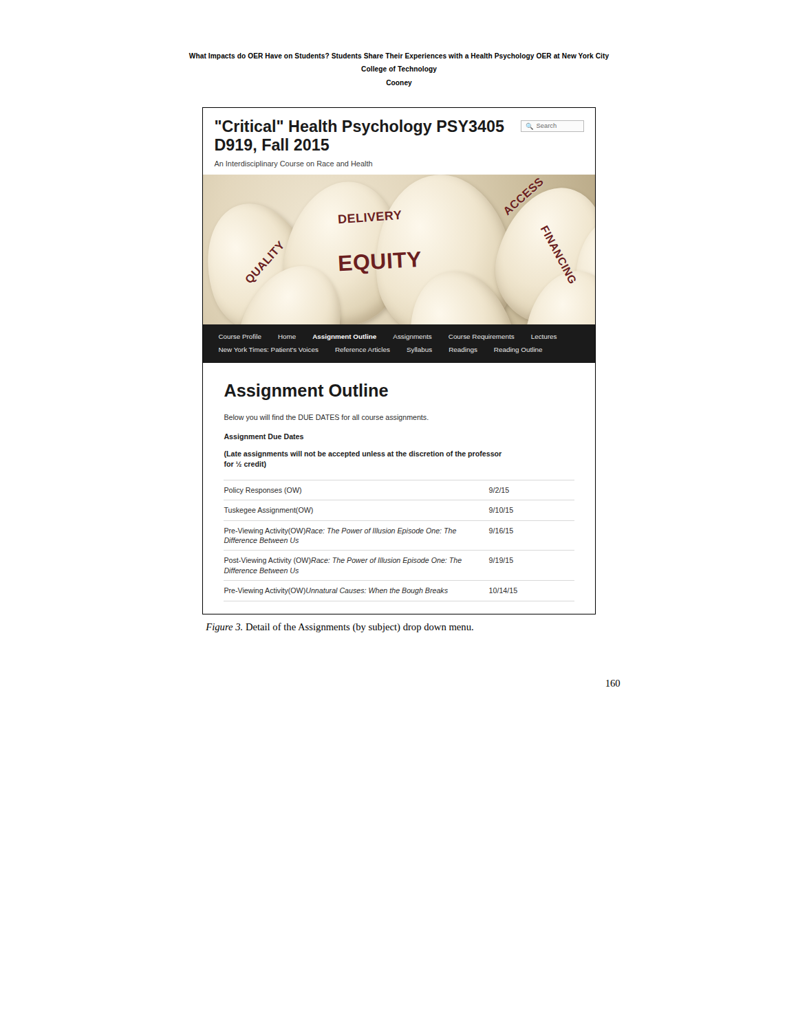What Impacts do OER Have on Students? Students Share Their Experiences with a Health Psychology OER at New York City College of Technology
Cooney
"Critical" Health Psychology PSY3405
D919, Fall 2015
An Interdisciplinary Course on Race and Health
🔍Search
DELIVERY
ACCESS
QUALITY
EQUITY
FINANCING
Course Profile Home Assignment Outline Assignments Course Requirements Lectures
New York Times: Patient's Voices Reference Articles Syllabus Readings Reading Outline
Assignment Outline
Below you will find the DUE DATES for all course assignments.
Assignment Due Dates
(Late assignments will not be accepted unless at the discretion of the professor
for ½ credit)
| Policy Responses (OW) | 9/2/15 |
| Tuskegee Assignment(OW) | 9/10/15 |
| Pre-Viewing Activity(OW) Race: The Power of Illusion Episode One: The Difference Between Us | 9/16/15 |
| Post-Viewing Activity (OW) Race: The Power of Illusion Episode One: The Difference Between Us | 9/19/15 |
| Pre-Viewing Activity(OW) Unnatural Causes: When the Bough Breaks | 10/14/15 |
Figure 3. Detail of the Assignments (by subject) drop down menu.
160